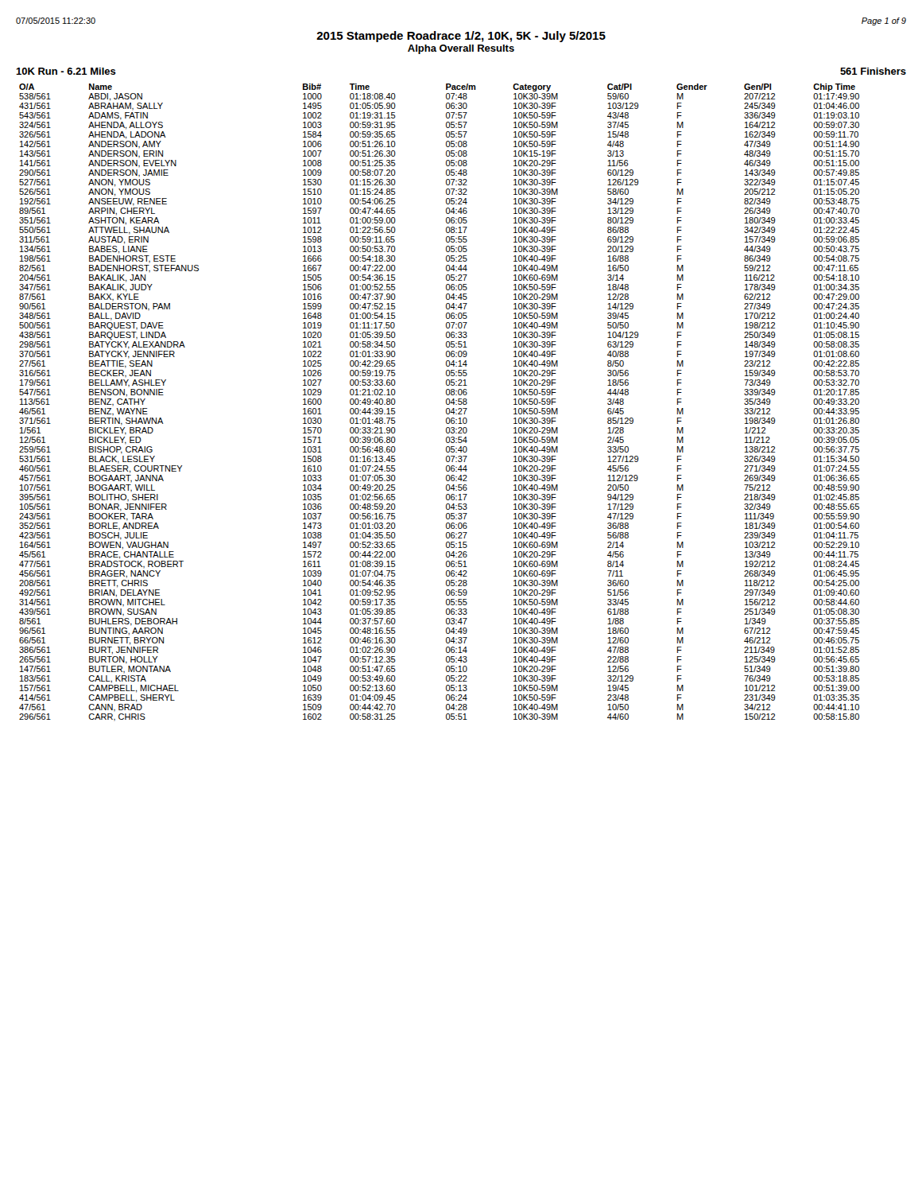07/05/2015 11:22:30 Page 1 of 9
2015 Stampede Roadrace 1/2, 10K, 5K - July 5/2015
Alpha Overall Results
10K Run - 6.21 Miles 561 Finishers
| O/A | Name | Bib# | Time | Pace/m | Category | Cat/Pl | Gender | Gen/Pl | Chip Time |
| --- | --- | --- | --- | --- | --- | --- | --- | --- | --- |
| 538/561 | ABDI, JASON | 1000 | 01:18:08.40 | 07:48 | 10K30-39M | 59/60 | M | 207/212 | 01:17:49.90 |
| 431/561 | ABRAHAM, SALLY | 1495 | 01:05:05.90 | 06:30 | 10K30-39F | 103/129 | F | 245/349 | 01:04:46.00 |
| 543/561 | ADAMS, FATIN | 1002 | 01:19:31.15 | 07:57 | 10K50-59F | 43/48 | F | 336/349 | 01:19:03.10 |
| 324/561 | AHENDA, ALLOYS | 1003 | 00:59:31.95 | 05:57 | 10K50-59M | 37/45 | M | 164/212 | 00:59:07.30 |
| 326/561 | AHENDA, LADONA | 1584 | 00:59:35.65 | 05:57 | 10K50-59F | 15/48 | F | 162/349 | 00:59:11.70 |
| 142/561 | ANDERSON, AMY | 1006 | 00:51:26.10 | 05:08 | 10K50-59F | 4/48 | F | 47/349 | 00:51:14.90 |
| 143/561 | ANDERSON, ERIN | 1007 | 00:51:26.30 | 05:08 | 10K15-19F | 3/13 | F | 48/349 | 00:51:15.70 |
| 141/561 | ANDERSON, EVELYN | 1008 | 00:51:25.35 | 05:08 | 10K20-29F | 11/56 | F | 46/349 | 00:51:15.00 |
| 290/561 | ANDERSON, JAMIE | 1009 | 00:58:07.20 | 05:48 | 10K30-39F | 60/129 | F | 143/349 | 00:57:49.85 |
| 527/561 | ANON, YMOUS | 1530 | 01:15:26.30 | 07:32 | 10K30-39F | 126/129 | F | 322/349 | 01:15:07.45 |
| 526/561 | ANON, YMOUS | 1510 | 01:15:24.85 | 07:32 | 10K30-39M | 58/60 | M | 205/212 | 01:15:05.20 |
| 192/561 | ANSEEUW, RENEE | 1010 | 00:54:06.25 | 05:24 | 10K30-39F | 34/129 | F | 82/349 | 00:53:48.75 |
| 89/561 | ARPIN, CHERYL | 1597 | 00:47:44.65 | 04:46 | 10K30-39F | 13/129 | F | 26/349 | 00:47:40.70 |
| 351/561 | ASHTON, KEARA | 1011 | 01:00:59.00 | 06:05 | 10K30-39F | 80/129 | F | 180/349 | 01:00:33.45 |
| 550/561 | ATTWELL, SHAUNA | 1012 | 01:22:56.50 | 08:17 | 10K40-49F | 86/88 | F | 342/349 | 01:22:22.45 |
| 311/561 | AUSTAD, ERIN | 1598 | 00:59:11.65 | 05:55 | 10K30-39F | 69/129 | F | 157/349 | 00:59:06.85 |
| 134/561 | BABES, LIANE | 1013 | 00:50:53.70 | 05:05 | 10K30-39F | 20/129 | F | 44/349 | 00:50:43.75 |
| 198/561 | BADENHORST, ESTE | 1666 | 00:54:18.30 | 05:25 | 10K40-49F | 16/88 | F | 86/349 | 00:54:08.75 |
| 82/561 | BADENHORST, STEFANUS | 1667 | 00:47:22.00 | 04:44 | 10K40-49M | 16/50 | M | 59/212 | 00:47:11.65 |
| 204/561 | BAKALIK, JAN | 1505 | 00:54:36.15 | 05:27 | 10K60-69M | 3/14 | M | 116/212 | 00:54:18.10 |
| 347/561 | BAKALIK, JUDY | 1506 | 01:00:52.55 | 06:05 | 10K50-59F | 18/48 | F | 178/349 | 01:00:34.35 |
| 87/561 | BAKX, KYLE | 1016 | 00:47:37.90 | 04:45 | 10K20-29M | 12/28 | M | 62/212 | 00:47:29.00 |
| 90/561 | BALDERSTON, PAM | 1599 | 00:47:52.15 | 04:47 | 10K30-39F | 14/129 | F | 27/349 | 00:47:24.35 |
| 348/561 | BALL, DAVID | 1648 | 01:00:54.15 | 06:05 | 10K50-59M | 39/45 | M | 170/212 | 01:00:24.40 |
| 500/561 | BARQUEST, DAVE | 1019 | 01:11:17.50 | 07:07 | 10K40-49M | 50/50 | M | 198/212 | 01:10:45.90 |
| 438/561 | BARQUEST, LINDA | 1020 | 01:05:39.50 | 06:33 | 10K30-39F | 104/129 | F | 250/349 | 01:05:08.15 |
| 298/561 | BATYCKY, ALEXANDRA | 1021 | 00:58:34.50 | 05:51 | 10K30-39F | 63/129 | F | 148/349 | 00:58:08.35 |
| 370/561 | BATYCKY, JENNIFER | 1022 | 01:01:33.90 | 06:09 | 10K40-49F | 40/88 | F | 197/349 | 01:01:08.60 |
| 27/561 | BEATTIE, SEAN | 1025 | 00:42:29.65 | 04:14 | 10K40-49M | 8/50 | M | 23/212 | 00:42:22.85 |
| 316/561 | BECKER, JEAN | 1026 | 00:59:19.75 | 05:55 | 10K20-29F | 30/56 | F | 159/349 | 00:58:53.70 |
| 179/561 | BELLAMY, ASHLEY | 1027 | 00:53:33.60 | 05:21 | 10K20-29F | 18/56 | F | 73/349 | 00:53:32.70 |
| 547/561 | BENSON, BONNIE | 1029 | 01:21:02.10 | 08:06 | 10K50-59F | 44/48 | F | 339/349 | 01:20:17.85 |
| 113/561 | BENZ, CATHY | 1600 | 00:49:40.80 | 04:58 | 10K50-59F | 3/48 | F | 35/349 | 00:49:33.20 |
| 46/561 | BENZ, WAYNE | 1601 | 00:44:39.15 | 04:27 | 10K50-59M | 6/45 | M | 33/212 | 00:44:33.95 |
| 371/561 | BERTIN, SHAWNA | 1030 | 01:01:48.75 | 06:10 | 10K30-39F | 85/129 | F | 198/349 | 01:01:26.80 |
| 1/561 | BICKLEY, BRAD | 1570 | 00:33:21.90 | 03:20 | 10K20-29M | 1/28 | M | 1/212 | 00:33:20.35 |
| 12/561 | BICKLEY, ED | 1571 | 00:39:06.80 | 03:54 | 10K50-59M | 2/45 | M | 11/212 | 00:39:05.05 |
| 259/561 | BISHOP, CRAIG | 1031 | 00:56:48.60 | 05:40 | 10K40-49M | 33/50 | M | 138/212 | 00:56:37.75 |
| 531/561 | BLACK, LESLEY | 1508 | 01:16:13.45 | 07:37 | 10K30-39F | 127/129 | F | 326/349 | 01:15:34.50 |
| 460/561 | BLAESER, COURTNEY | 1610 | 01:07:24.55 | 06:44 | 10K20-29F | 45/56 | F | 271/349 | 01:07:24.55 |
| 457/561 | BOGAART, JANNA | 1033 | 01:07:05.30 | 06:42 | 10K30-39F | 112/129 | F | 269/349 | 01:06:36.65 |
| 107/561 | BOGAART, WILL | 1034 | 00:49:20.25 | 04:56 | 10K40-49M | 20/50 | M | 75/212 | 00:48:59.90 |
| 395/561 | BOLITHO, SHERI | 1035 | 01:02:56.65 | 06:17 | 10K30-39F | 94/129 | F | 218/349 | 01:02:45.85 |
| 105/561 | BONAR, JENNIFER | 1036 | 00:48:59.20 | 04:53 | 10K30-39F | 17/129 | F | 32/349 | 00:48:55.65 |
| 243/561 | BOOKER, TARA | 1037 | 00:56:16.75 | 05:37 | 10K30-39F | 47/129 | F | 111/349 | 00:55:59.90 |
| 352/561 | BORLE, ANDREA | 1473 | 01:01:03.20 | 06:06 | 10K40-49F | 36/88 | F | 181/349 | 01:00:54.60 |
| 423/561 | BOSCH, JULIE | 1038 | 01:04:35.50 | 06:27 | 10K40-49F | 56/88 | F | 239/349 | 01:04:11.75 |
| 164/561 | BOWEN, VAUGHAN | 1497 | 00:52:33.65 | 05:15 | 10K60-69M | 2/14 | M | 103/212 | 00:52:29.10 |
| 45/561 | BRACE, CHANTALLE | 1572 | 00:44:22.00 | 04:26 | 10K20-29F | 4/56 | F | 13/349 | 00:44:11.75 |
| 477/561 | BRADSTOCK, ROBERT | 1611 | 01:08:39.15 | 06:51 | 10K60-69M | 8/14 | M | 192/212 | 01:08:24.45 |
| 456/561 | BRAGER, NANCY | 1039 | 01:07:04.75 | 06:42 | 10K60-69F | 7/11 | F | 268/349 | 01:06:45.95 |
| 208/561 | BRETT, CHRIS | 1040 | 00:54:46.35 | 05:28 | 10K30-39M | 36/60 | M | 118/212 | 00:54:25.00 |
| 492/561 | BRIAN, DELAYNE | 1041 | 01:09:52.95 | 06:59 | 10K20-29F | 51/56 | F | 297/349 | 01:09:40.60 |
| 314/561 | BROWN, MITCHEL | 1042 | 00:59:17.35 | 05:55 | 10K50-59M | 33/45 | M | 156/212 | 00:58:44.60 |
| 439/561 | BROWN, SUSAN | 1043 | 01:05:39.85 | 06:33 | 10K40-49F | 61/88 | F | 251/349 | 01:05:08.30 |
| 8/561 | BUHLERS, DEBORAH | 1044 | 00:37:57.60 | 03:47 | 10K40-49F | 1/88 | F | 1/349 | 00:37:55.85 |
| 96/561 | BUNTING, AARON | 1045 | 00:48:16.55 | 04:49 | 10K30-39M | 18/60 | M | 67/212 | 00:47:59.45 |
| 66/561 | BURNETT, BRYON | 1612 | 00:46:16.30 | 04:37 | 10K30-39M | 12/60 | M | 46/212 | 00:46:05.75 |
| 386/561 | BURT, JENNIFER | 1046 | 01:02:26.90 | 06:14 | 10K40-49F | 47/88 | F | 211/349 | 01:01:52.85 |
| 265/561 | BURTON, HOLLY | 1047 | 00:57:12.35 | 05:43 | 10K40-49F | 22/88 | F | 125/349 | 00:56:45.65 |
| 147/561 | BUTLER, MONTANA | 1048 | 00:51:47.65 | 05:10 | 10K20-29F | 12/56 | F | 51/349 | 00:51:39.80 |
| 183/561 | CALL, KRISTA | 1049 | 00:53:49.60 | 05:22 | 10K30-39F | 32/129 | F | 76/349 | 00:53:18.85 |
| 157/561 | CAMPBELL, MICHAEL | 1050 | 00:52:13.60 | 05:13 | 10K50-59M | 19/45 | M | 101/212 | 00:51:39.00 |
| 414/561 | CAMPBELL, SHERYL | 1639 | 01:04:09.45 | 06:24 | 10K50-59F | 23/48 | F | 231/349 | 01:03:35.35 |
| 47/561 | CANN, BRAD | 1509 | 00:44:42.70 | 04:28 | 10K40-49M | 10/50 | M | 34/212 | 00:44:41.10 |
| 296/561 | CARR, CHRIS | 1602 | 00:58:31.25 | 05:51 | 10K30-39M | 44/60 | M | 150/212 | 00:58:15.80 |